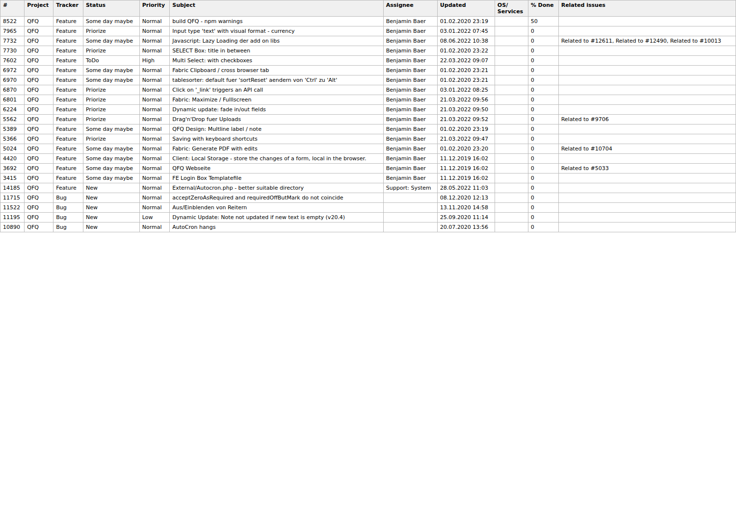| # | Project | Tracker | Status | Priority | Subject | Assignee | Updated | OS/ Services | % Done | Related issues |
| --- | --- | --- | --- | --- | --- | --- | --- | --- | --- | --- |
| 8522 | QFQ | Feature | Some day maybe | Normal | build QFQ - npm warnings | Benjamin Baer | 01.02.2020 23:19 | | 50 | |
| 7965 | QFQ | Feature | Priorize | Normal | Input type 'text' with visual format - currency | Benjamin Baer | 03.01.2022 07:45 | | 0 | |
| 7732 | QFQ | Feature | Some day maybe | Normal | Javascript: Lazy Loading der add on libs | Benjamin Baer | 08.06.2022 10:38 | | 0 | Related to #12611, Related to #12490, Related to #10013 |
| 7730 | QFQ | Feature | Priorize | Normal | SELECT Box: title in between | Benjamin Baer | 01.02.2020 23:22 | | 0 | |
| 7602 | QFQ | Feature | ToDo | High | Multi Select: with checkboxes | Benjamin Baer | 22.03.2022 09:07 | | 0 | |
| 6972 | QFQ | Feature | Some day maybe | Normal | Fabric Clipboard / cross browser tab | Benjamin Baer | 01.02.2020 23:21 | | 0 | |
| 6970 | QFQ | Feature | Some day maybe | Normal | tablesorter: default fuer 'sortReset' aendern von 'Ctrl' zu 'Alt' | Benjamin Baer | 01.02.2020 23:21 | | 0 | |
| 6870 | QFQ | Feature | Priorize | Normal | Click on '_link' triggers an API call | Benjamin Baer | 03.01.2022 08:25 | | 0 | |
| 6801 | QFQ | Feature | Priorize | Normal | Fabric: Maximize / Fulllscreen | Benjamin Baer | 21.03.2022 09:56 | | 0 | |
| 6224 | QFQ | Feature | Priorize | Normal | Dynamic update: fade in/out fields | Benjamin Baer | 21.03.2022 09:50 | | 0 | |
| 5562 | QFQ | Feature | Priorize | Normal | Drag'n'Drop fuer Uploads | Benjamin Baer | 21.03.2022 09:52 | | 0 | Related to #9706 |
| 5389 | QFQ | Feature | Some day maybe | Normal | QFQ Design: Multline label / note | Benjamin Baer | 01.02.2020 23:19 | | 0 | |
| 5366 | QFQ | Feature | Priorize | Normal | Saving with keyboard shortcuts | Benjamin Baer | 21.03.2022 09:47 | | 0 | |
| 5024 | QFQ | Feature | Some day maybe | Normal | Fabric: Generate PDF with edits | Benjamin Baer | 01.02.2020 23:20 | | 0 | Related to #10704 |
| 4420 | QFQ | Feature | Some day maybe | Normal | Client: Local Storage - store the changes of a form, local in the browser. | Benjamin Baer | 11.12.2019 16:02 | | 0 | |
| 3692 | QFQ | Feature | Some day maybe | Normal | QFQ Webseite | Benjamin Baer | 11.12.2019 16:02 | | 0 | Related to #5033 |
| 3415 | QFQ | Feature | Some day maybe | Normal | FE Login Box Templatefile | Benjamin Baer | 11.12.2019 16:02 | | 0 | |
| 14185 | QFQ | Feature | New | Normal | External/Autocron.php - better suitable directory | Support: System | 28.05.2022 11:03 | | 0 | |
| 11715 | QFQ | Bug | New | Normal | acceptZeroAsRequired and requiredOffButMark do not coincide | | 08.12.2020 12:13 | | 0 | |
| 11522 | QFQ | Bug | New | Normal | Aus/Einblenden von Reitern | | 13.11.2020 14:58 | | 0 | |
| 11195 | QFQ | Bug | New | Low | Dynamic Update: Note not updated if new text is empty (v20.4) | | 25.09.2020 11:14 | | 0 | |
| 10890 | QFQ | Bug | New | Normal | AutoCron hangs | | 20.07.2020 13:56 | | 0 | |